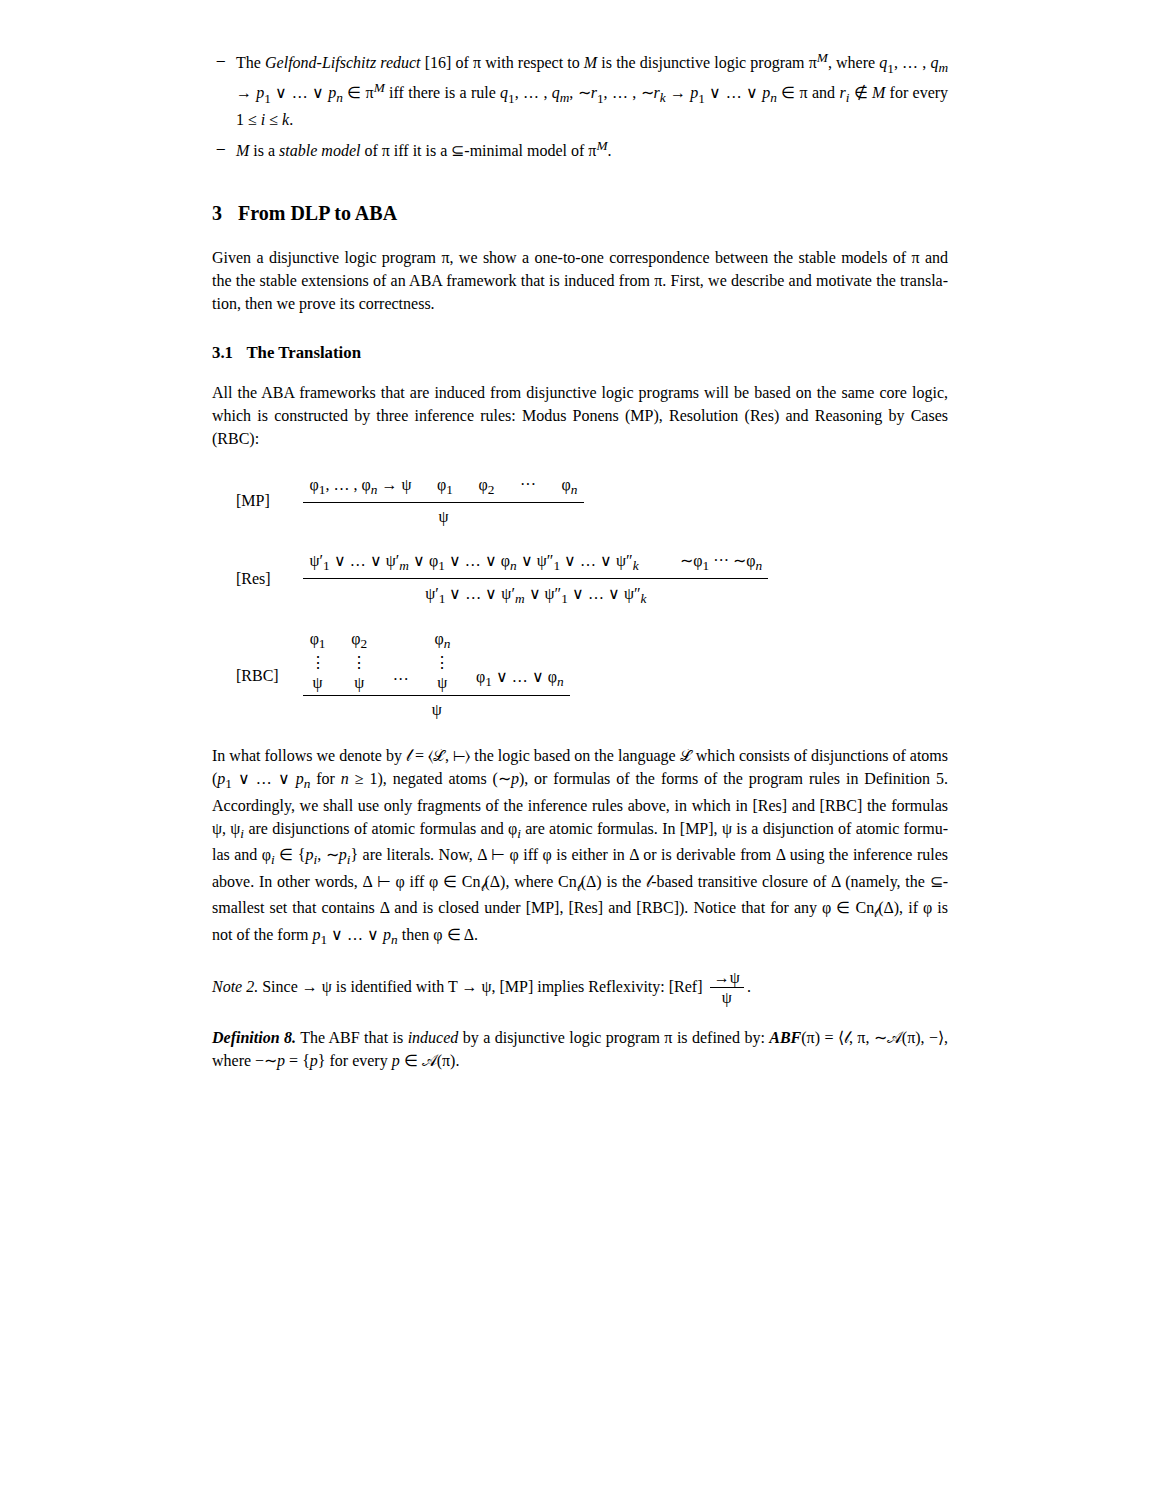The Gelfond-Lifschitz reduct [16] of π with respect to M is the disjunctive logic program πM, where q1, … , qm → p1 ∨ … ∨ pn ∈ πM iff there is a rule q1, … , qm, ∼r1, … , ∼rk → p1 ∨ … ∨ pn ∈ π and ri ∉ M for every 1 ≤ i ≤ k.
M is a stable model of π iff it is a ⊆-minimal model of πM.
3 From DLP to ABA
Given a disjunctive logic program π, we show a one-to-one correspondence between the stable models of π and the the stable extensions of an ABA framework that is induced from π. First, we describe and motivate the translation, then we prove its correctness.
3.1 The Translation
All the ABA frameworks that are induced from disjunctive logic programs will be based on the same core logic, which is constructed by three inference rules: Modus Ponens (MP), Resolution (Res) and Reasoning by Cases (RBC):
[MP]
φ1, … , φn → ψ φ1 φ2 ··· φn
ψ
[Res]
ψ′1 ∨ … ∨ ψ′m ∨ φ1 ∨ … ∨ φn ∨ ψ″1 ∨ … ∨ ψ″k ∼φ1 ··· ∼φn
ψ′1 ∨ … ∨ ψ′m ∨ ψ″1 ∨ … ∨ ψ″k
[RBC]
φ1 ⋮ ψ φ2 ⋮ ψ ··· φn ⋮ ψ φ1 ∨ … ∨ φn
ψ
In what follows we denote by 𝓁 = ⟨ℒ, ⊢⟩ the logic based on the language ℒ which consists of disjunctions of atoms (p1 ∨ … ∨ pn for n ≥ 1), negated atoms (∼p), or formulas of the forms of the program rules in Definition 5. Accordingly, we shall use only fragments of the inference rules above, in which in [Res] and [RBC] the formulas ψ, ψi are disjunctions of atomic formulas and φi are atomic formulas. In [MP], ψ is a disjunction of atomic formulas and φi ∈ {pi, ∼pi} are literals. Now, Δ ⊢ φ iff φ is either in Δ or is derivable from Δ using the inference rules above. In other words, Δ ⊢ φ iff φ ∈ Cn𝓁(Δ), where Cn𝓁(Δ) is the 𝓁-based transitive closure of Δ (namely, the ⊆-smallest set that contains Δ and is closed under [MP], [Res] and [RBC]). Notice that for any φ ∈ Cn𝓁(Δ), if φ is not of the form p1 ∨ … ∨ pn then φ ∈ Δ.
Note 2. Since → ψ is identified with T → ψ, [MP] implies Reflexivity: [Ref] →ψ ψ.
Definition 8. The ABF that is induced by a disjunctive logic program π is defined by: ABF(π) = ⟨𝓁, π, ∼𝒜(π), −⟩, where −∼p = {p} for every p ∈ 𝒜(π).